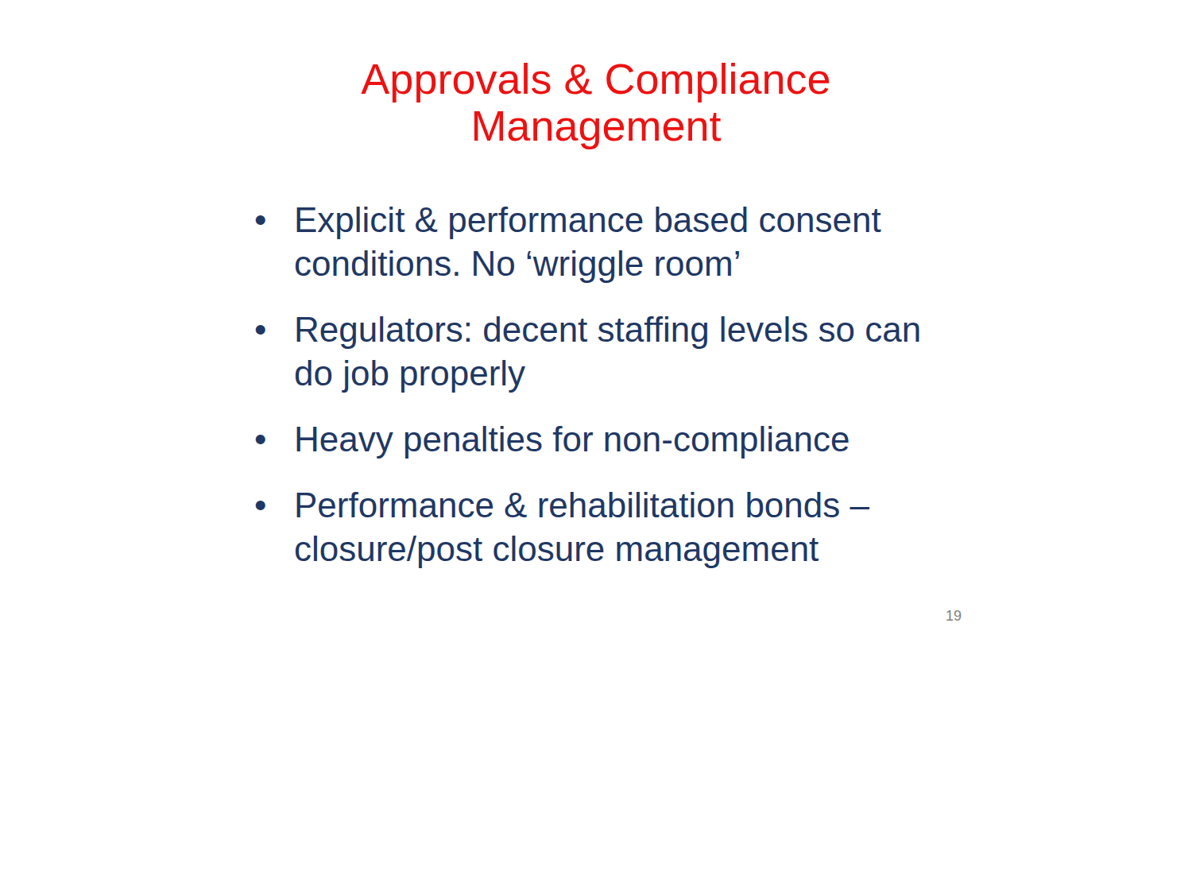Approvals & Compliance Management
Explicit & performance based consent conditions. No ‘wriggle room’
Regulators: decent staffing levels so can do job properly
Heavy penalties for non-compliance
Performance & rehabilitation bonds – closure/post closure management
19